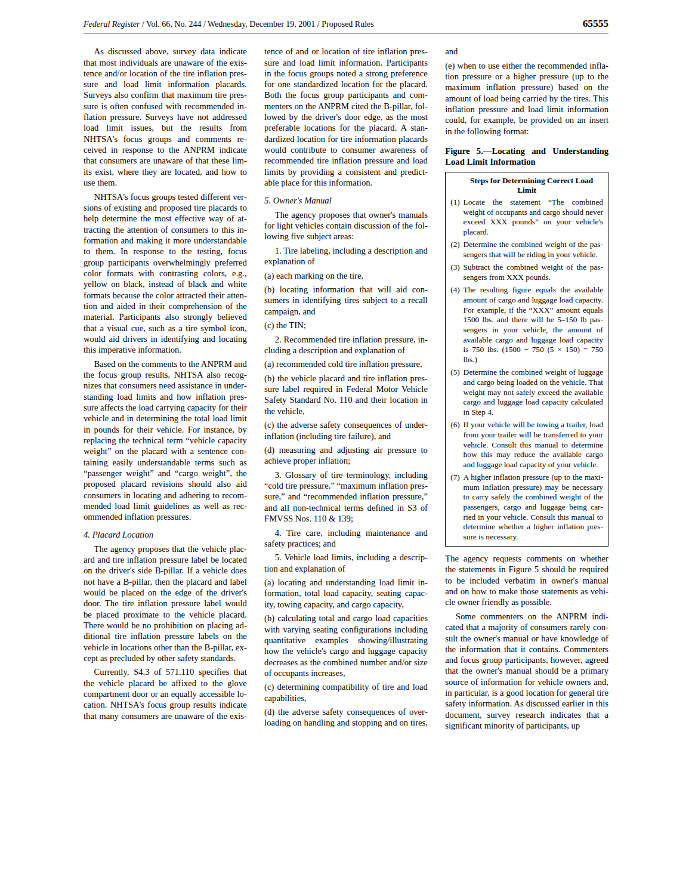Federal Register / Vol. 66, No. 244 / Wednesday, December 19, 2001 / Proposed Rules
65555
As discussed above, survey data indicate that most individuals are unaware of the existence and/or location of the tire inflation pressure and load limit information placards. Surveys also confirm that maximum tire pressure is often confused with recommended inflation pressure. Surveys have not addressed load limit issues, but the results from NHTSA's focus groups and comments received in response to the ANPRM indicate that consumers are unaware of that these limits exist, where they are located, and how to use them.
NHTSA's focus groups tested different versions of existing and proposed tire placards to help determine the most effective way of attracting the attention of consumers to this information and making it more understandable to them. In response to the testing, focus group participants overwhelmingly preferred color formats with contrasting colors, e.g., yellow on black, instead of black and white formats because the color attracted their attention and aided in their comprehension of the material. Participants also strongly believed that a visual cue, such as a tire symbol icon, would aid drivers in identifying and locating this imperative information.
Based on the comments to the ANPRM and the focus group results, NHTSA also recognizes that consumers need assistance in understanding load limits and how inflation pressure affects the load carrying capacity for their vehicle and in determining the total load limit in pounds for their vehicle. For instance, by replacing the technical term “vehicle capacity weight” on the placard with a sentence containing easily understandable terms such as “passenger weight” and “cargo weight”, the proposed placard revisions should also aid consumers in locating and adhering to recommended load limit guidelines as well as recommended inflation pressures.
4. Placard Location
The agency proposes that the vehicle placard and tire inflation pressure label be located on the driver's side B-pillar. If a vehicle does not have a B-pillar, then the placard and label would be placed on the edge of the driver's door. The tire inflation pressure label would be placed proximate to the vehicle placard. There would be no prohibition on placing additional tire inflation pressure labels on the vehicle in locations other than the B-pillar, except as precluded by other safety standards.
Currently, S4.3 of 571.110 specifies that the vehicle placard be affixed to the glove compartment door or an equally accessible location. NHTSA's focus group results indicate that many consumers are unaware of the existence of and or location of tire inflation pressure and load limit information. Participants in the focus groups noted a strong preference for one standardized location for the placard. Both the focus group participants and commenters on the ANPRM cited the B-pillar, followed by the driver's door edge, as the most preferable locations for the placard. A standardized location for tire information placards would contribute to consumer awareness of recommended tire inflation pressure and load limits by providing a consistent and predictable place for this information.
5. Owner's Manual
The agency proposes that owner's manuals for light vehicles contain discussion of the following five subject areas:
1. Tire labeling, including a description and explanation of
(a) each marking on the tire,
(b) locating information that will aid consumers in identifying tires subject to a recall campaign, and
(c) the TIN;
2. Recommended tire inflation pressure, including a description and explanation of
(a) recommended cold tire inflation pressure,
(b) the vehicle placard and tire inflation pressure label required in Federal Motor Vehicle Safety Standard No. 110 and their location in the vehicle,
(c) the adverse safety consequences of underinflation (including tire failure), and
(d) measuring and adjusting air pressure to achieve proper inflation;
3. Glossary of tire terminology, including “cold tire pressure,” “maximum inflation pressure,” and “recommended inflation pressure,” and all non-technical terms defined in S3 of FMVSS Nos. 110 & 139;
4. Tire care, including maintenance and safety practices; and
5. Vehicle load limits, including a description and explanation of
(a) locating and understanding load limit information, total load capacity, seating capacity, towing capacity, and cargo capacity,
(b) calculating total and cargo load capacities with varying seating configurations including quantitative examples showing/illustrating how the vehicle's cargo and luggage capacity decreases as the combined number and/or size of occupants increases,
(c) determining compatibility of tire and load capabilities,
(d) the adverse safety consequences of overloading on handling and stopping and on tires, and
(e) when to use either the recommended inflation pressure or a higher pressure (up to the maximum inflation pressure) based on the amount of load being carried by the tires. This inflation pressure and load limit information could, for example, be provided on an insert in the following format:
Figure 5.—Locating and Understanding Load Limit Information
Steps for Determining Correct Load Limit
Locate the statement “The combined weight of occupants and cargo should never exceed XXX pounds” on your vehicle's placard.
Determine the combined weight of the passengers that will be riding in your vehicle.
Subtract the combined weight of the passengers from XXX pounds.
The resulting figure equals the available amount of cargo and luggage load capacity. For example, if the “XXX” amount equals 1500 lbs. and there will be 5–150 lb passengers in your vehicle, the amount of available cargo and luggage load capacity is 750 lbs. (1500 − 750 (5 × 150) = 750 lbs.)
Determine the combined weight of luggage and cargo being loaded on the vehicle. That weight may not safely exceed the available cargo and luggage load capacity calculated in Step 4.
If your vehicle will be towing a trailer, load from your trailer will be transferred to your vehicle. Consult this manual to determine how this may reduce the available cargo and luggage load capacity of your vehicle.
A higher inflation pressure (up to the maximum inflation pressure) may be necessary to carry safely the combined weight of the passengers, cargo and luggage being carried in your vehicle. Consult this manual to determine whether a higher inflation pressure is necessary.
The agency requests comments on whether the statements in Figure 5 should be required to be included verbatim in owner's manual and on how to make those statements as vehicle owner friendly as possible.
Some commenters on the ANPRM indicated that a majority of consumers rarely consult the owner's manual or have knowledge of the information that it contains. Commenters and focus group participants, however, agreed that the owner's manual should be a primary source of information for vehicle owners and, in particular, is a good location for general tire safety information. As discussed earlier in this document, survey research indicates that a significant minority of participants, up